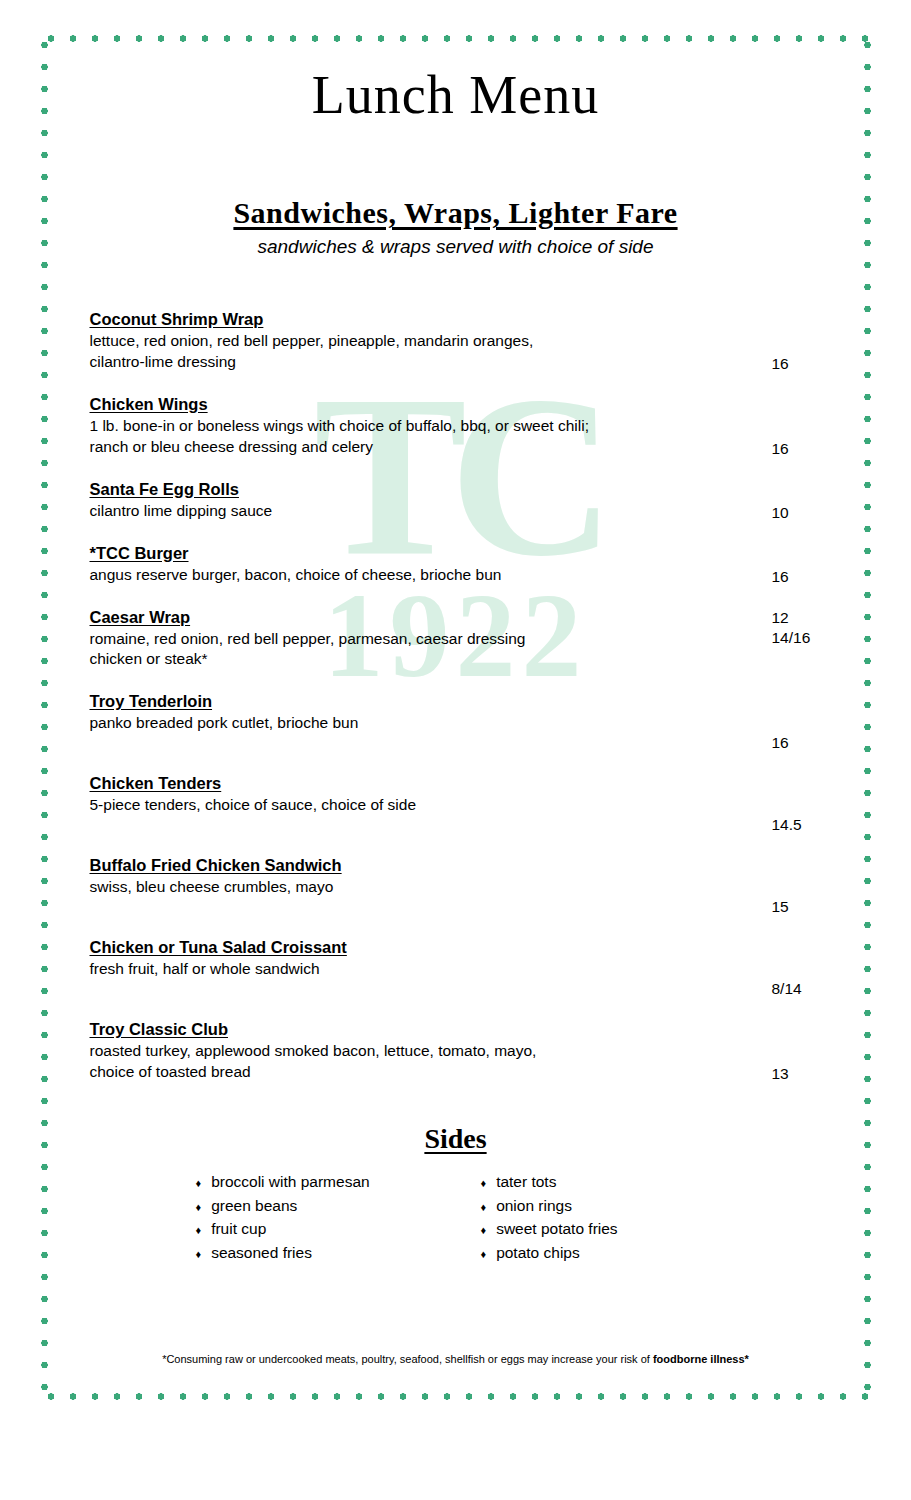TC
1922
Lunch Menu
Sandwiches, Wraps, Lighter Fare
sandwiches & wraps served with choice of side
Coconut Shrimp Wrap
lettuce, red onion, red bell pepper, pineapple, mandarin oranges,
cilantro-lime dressing
16
Chicken Wings
1 lb. bone-in or boneless wings with choice of buffalo, bbq, or sweet chili;
ranch or bleu cheese dressing and celery
16
Santa Fe Egg Rolls
cilantro lime dipping sauce
10
*TCC Burger
angus reserve burger, bacon, choice of cheese, brioche bun
16
Caesar Wrap
romaine, red onion, red bell pepper, parmesan, caesar dressing
chicken or steak*
12 14/16
Troy Tenderloin
panko breaded pork cutlet, brioche bun
16
Chicken Tenders
5-piece tenders, choice of sauce, choice of side
14.5
Buffalo Fried Chicken Sandwich
swiss, bleu cheese crumbles, mayo
15
Chicken or Tuna Salad Croissant
fresh fruit, half or whole sandwich
8/14
Troy Classic Club
roasted turkey, applewood smoked bacon, lettuce, tomato, mayo,
choice of toasted bread
13
Sides
broccoli with parmesan
tater tots
green beans
onion rings
fruit cup
sweet potato fries
seasoned fries
potato chips
*Consuming raw or undercooked meats, poultry, seafood, shellfish or eggs may increase your risk of foodborne illness*